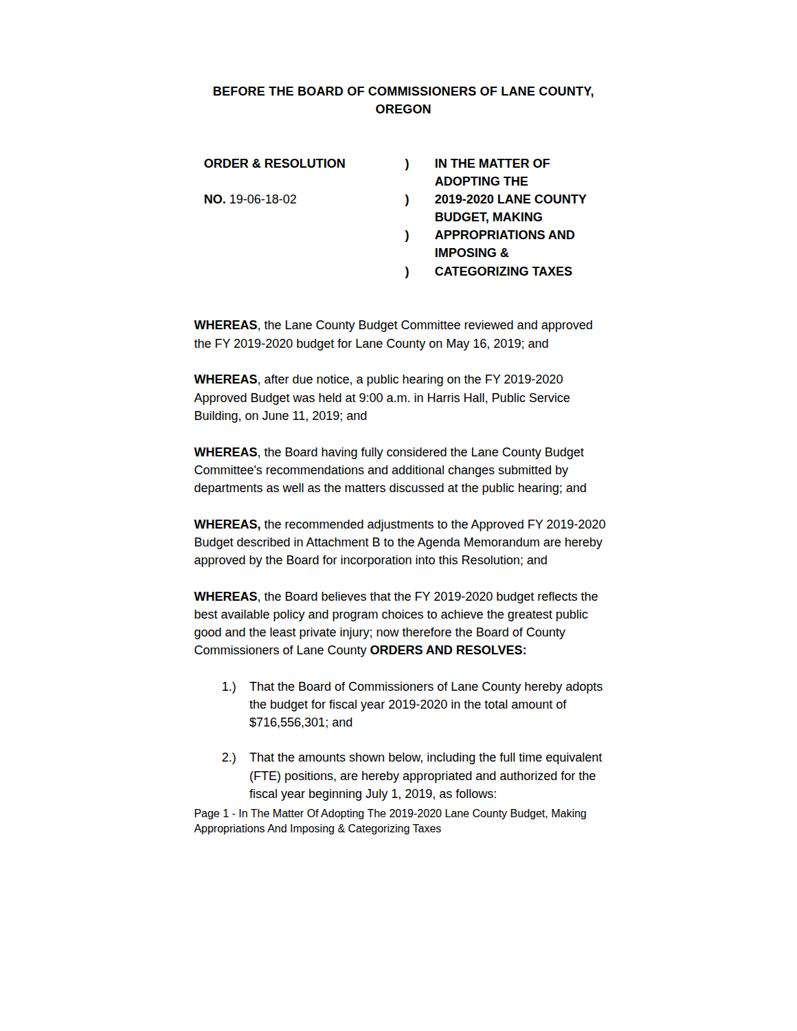BEFORE THE BOARD OF COMMISSIONERS OF LANE COUNTY, OREGON
| ORDER & RESOLUTION | ) | IN THE MATTER OF ADOPTING THE |
| NO. 19-06-18-02 | ) | 2019-2020 LANE COUNTY BUDGET, MAKING |
| | ) | APPROPRIATIONS AND IMPOSING & |
| | ) | CATEGORIZING TAXES |
WHEREAS, the Lane County Budget Committee reviewed and approved the FY 2019-2020 budget for Lane County on May 16, 2019; and
WHEREAS, after due notice, a public hearing on the FY 2019-2020 Approved Budget was held at 9:00 a.m. in Harris Hall, Public Service Building, on June 11, 2019; and
WHEREAS, the Board having fully considered the Lane County Budget Committee's recommendations and additional changes submitted by departments as well as the matters discussed at the public hearing; and
WHEREAS, the recommended adjustments to the Approved FY 2019-2020 Budget described in Attachment B to the Agenda Memorandum are hereby approved by the Board for incorporation into this Resolution; and
WHEREAS, the Board believes that the FY 2019-2020 budget reflects the best available policy and program choices to achieve the greatest public good and the least private injury; now therefore the Board of County Commissioners of Lane County ORDERS AND RESOLVES:
1.) That the Board of Commissioners of Lane County hereby adopts the budget for fiscal year 2019-2020 in the total amount of $716,556,301; and
2.) That the amounts shown below, including the full time equivalent (FTE) positions, are hereby appropriated and authorized for the fiscal year beginning July 1, 2019, as follows:
Page 1 - In The Matter Of Adopting The 2019-2020 Lane County Budget, Making Appropriations And Imposing & Categorizing Taxes